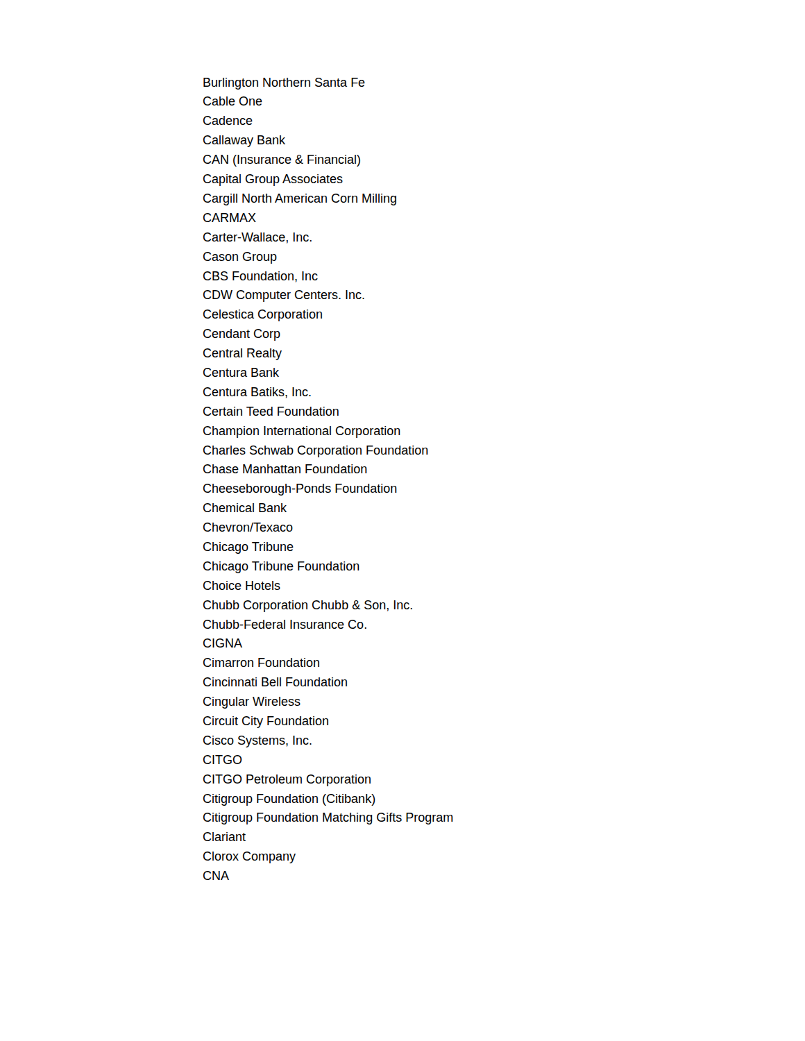Burlington Northern Santa Fe
Cable One
Cadence
Callaway Bank
CAN (Insurance & Financial)
Capital Group Associates
Cargill North American Corn Milling
CARMAX
Carter-Wallace, Inc.
Cason Group
CBS Foundation, Inc
CDW Computer Centers. Inc.
Celestica Corporation
Cendant Corp
Central Realty
Centura Bank
Centura Batiks, Inc.
Certain Teed Foundation
Champion International Corporation
Charles Schwab Corporation Foundation
Chase Manhattan Foundation
Cheeseborough-Ponds Foundation
Chemical Bank
Chevron/Texaco
Chicago Tribune
Chicago Tribune Foundation
Choice Hotels
Chubb Corporation Chubb & Son, Inc.
Chubb-Federal Insurance Co.
CIGNA
Cimarron Foundation
Cincinnati Bell Foundation
Cingular Wireless
Circuit City Foundation
Cisco Systems, Inc.
CITGO
CITGO Petroleum Corporation
Citigroup Foundation (Citibank)
Citigroup Foundation Matching Gifts Program
Clariant
Clorox Company
CNA